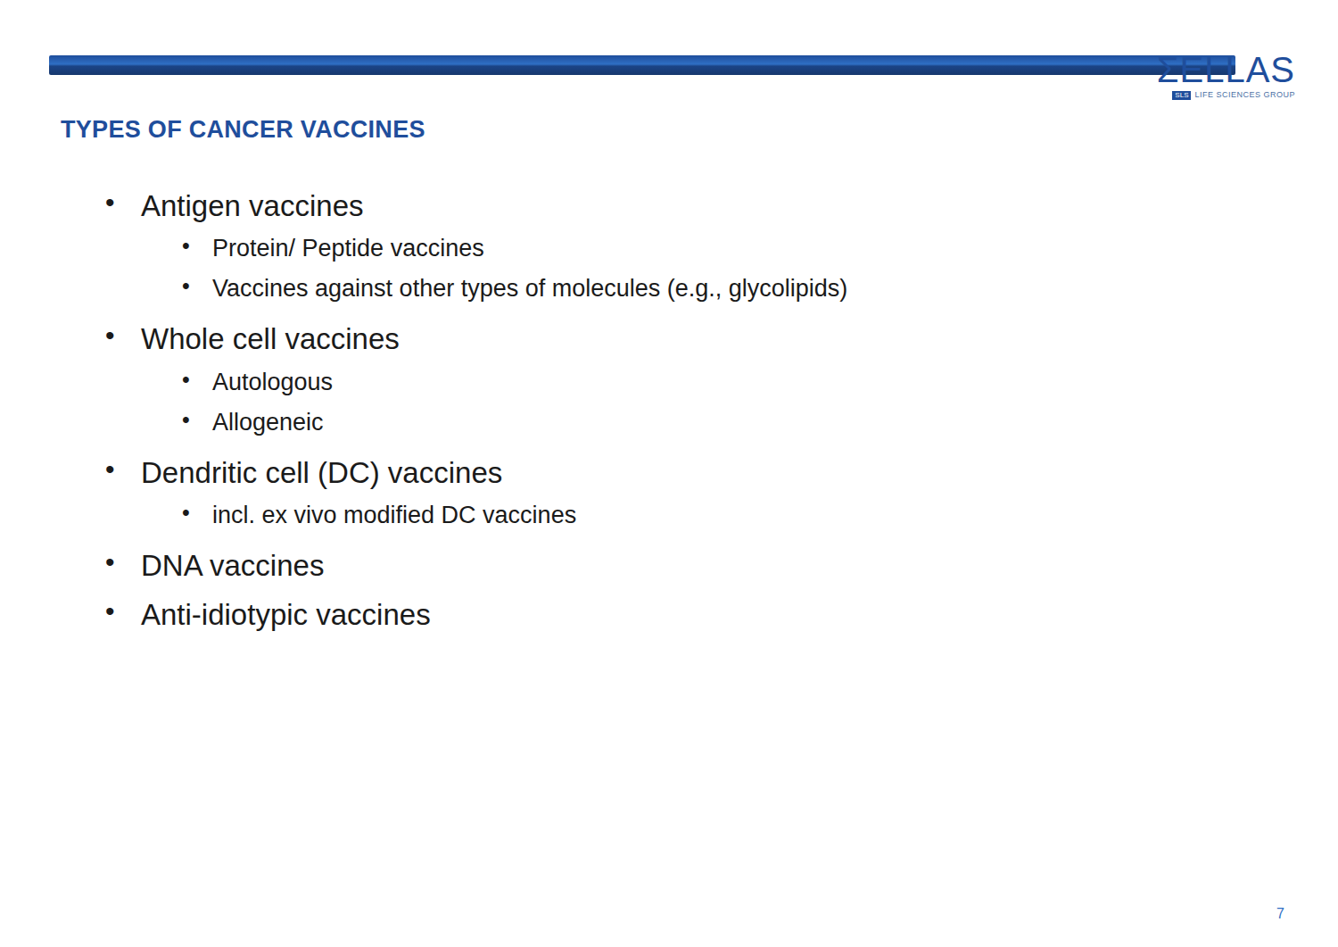ΣELLAS
SLSLIFE SCIENCES GROUP
TYPES OF CANCER VACCINES
Antigen vaccines
Protein/ Peptide vaccines
Vaccines against other types of molecules (e.g., glycolipids)
Whole cell vaccines
Autologous
Allogeneic
Dendritic cell (DC) vaccines
incl. ex vivo modified DC vaccines
DNA vaccines
Anti-idiotypic vaccines
7